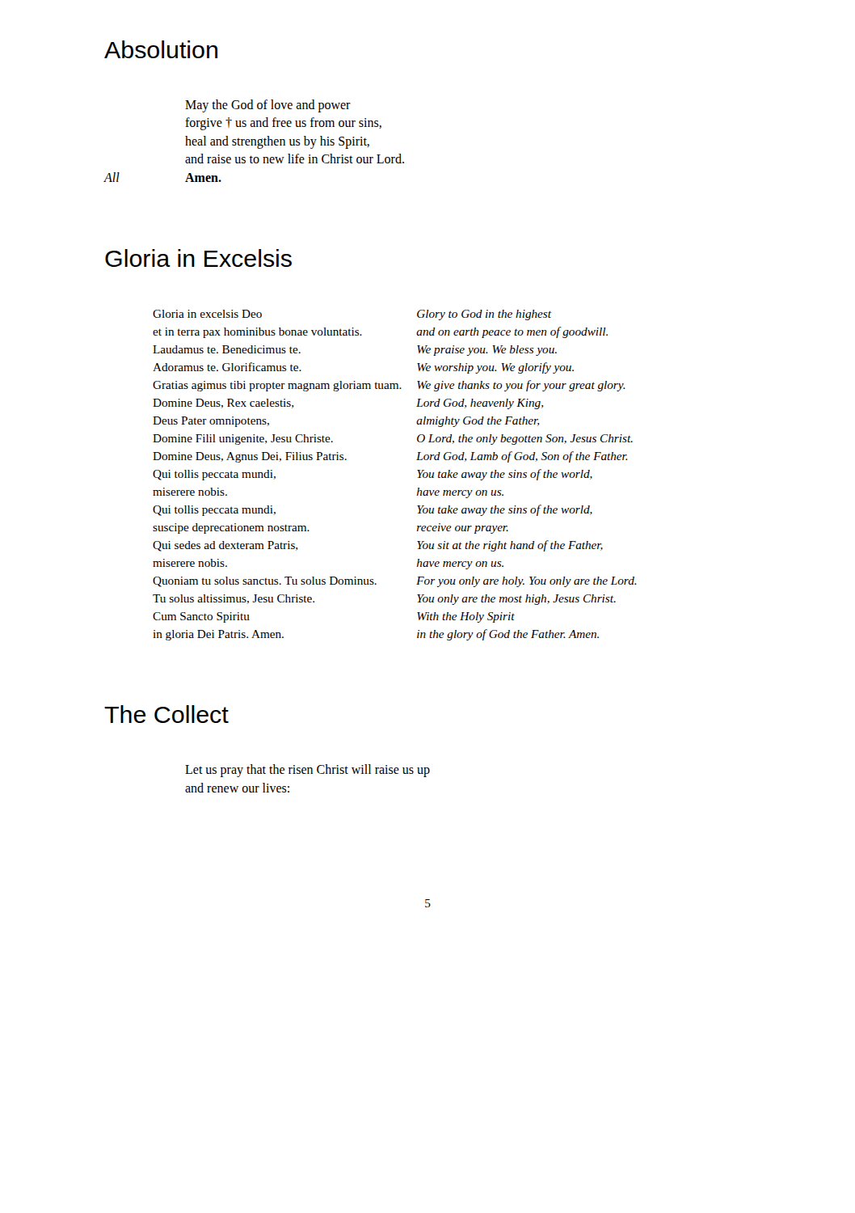Absolution
May the God of love and power
forgive † us and free us from our sins,
heal and strengthen us by his Spirit,
and raise us to new life in Christ our Lord.
All Amen.
Gloria in Excelsis
| Gloria in excelsis Deo | Glory to God in the highest |
| et in terra pax hominibus bonae voluntatis. | and on earth peace to men of goodwill. |
| Laudamus te. Benedicimus te. | We praise you. We bless you. |
| Adoramus te. Glorificamus te. | We worship you. We glorify you. |
| Gratias agimus tibi propter magnam gloriam tuam. | We give thanks to you for your great glory. |
| Domine Deus, Rex caelestis, | Lord God, heavenly King, |
| Deus Pater omnipotens, | almighty God the Father, |
| Domine Filil unigenite, Jesu Christe. | O Lord, the only begotten Son, Jesus Christ. |
| Domine Deus, Agnus Dei, Filius Patris. | Lord God, Lamb of God, Son of the Father. |
| Qui tollis peccata mundi, | You take away the sins of the world, |
| miserere nobis. | have mercy on us. |
| Qui tollis peccata mundi, | You take away the sins of the world, |
| suscipe deprecationem nostram. | receive our prayer. |
| Qui sedes ad dexteram Patris, | You sit at the right hand of the Father, |
| miserere nobis. | have mercy on us. |
| Quoniam tu solus sanctus. Tu solus Dominus. | For you only are holy. You only are the Lord. |
| Tu solus altissimus, Jesu Christe. | You only are the most high, Jesus Christ. |
| Cum Sancto Spiritu | With the Holy Spirit |
| in gloria Dei Patris. Amen. | in the glory of God the Father. Amen. |
The Collect
Let us pray that the risen Christ will raise us up
and renew our lives:
5